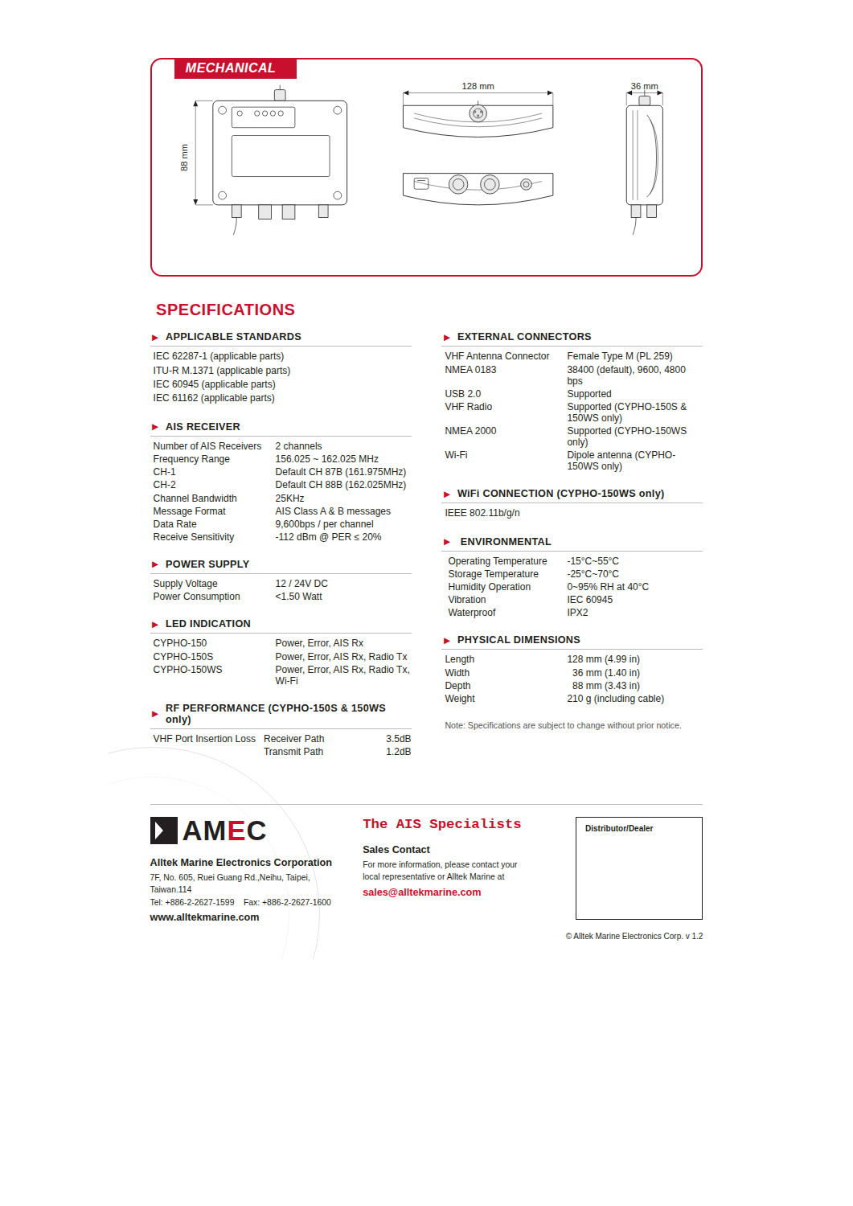MECHANICAL
88 mm 128 mm 36 mm
SPECIFICATIONS
► APPLICABLE STANDARDS
IEC 62287-1 (applicable parts)
ITU-R M.1371 (applicable parts)
IEC 60945 (applicable parts)
IEC 61162 (applicable parts)
► AIS RECEIVER
| Number of AIS Receivers | 2 channels |
| Frequency Range | 156.025 ~ 162.025 MHz |
| CH-1 | Default CH 87B (161.975MHz) |
| CH-2 | Default CH 88B (162.025MHz) |
| Channel Bandwidth | 25KHz |
| Message Format | AIS Class A & B messages |
| Data Rate | 9,600bps / per channel |
| Receive Sensitivity | -112 dBm @ PER ≤ 20% |
► POWER SUPPLY
| Supply Voltage | 12 / 24V DC |
| Power Consumption | <1.50 Watt |
► LED INDICATION
| CYPHO-150 | Power, Error, AIS Rx |
| CYPHO-150S | Power, Error, AIS Rx, Radio Tx |
| CYPHO-150WS | Power, Error, AIS Rx, Radio Tx, Wi-Fi |
► RF PERFORMANCE (CYPHO-150S & 150WS only)
| VHF Port Insertion Loss | Receiver Path | 3.5dB |
| | Transmit Path | 1.2dB |
► EXTERNAL CONNECTORS
| VHF Antenna Connector | Female Type M (PL 259) |
| NMEA 0183 | 38400 (default), 9600, 4800 bps |
| USB 2.0 | Supported |
| VHF Radio | Supported (CYPHO-150S & 150WS only) |
| NMEA 2000 | Supported (CYPHO-150WS only) |
| Wi-Fi | Dipole antenna (CYPHO-150WS only) |
► WiFi CONNECTION (CYPHO-150WS only)
IEEE 802.11b/g/n
► ENVIRONMENTAL
| Operating Temperature | -15°C~55°C |
| Storage Temperature | -25°C~70°C |
| Humidity Operation | 0~95% RH at 40°C |
| Vibration | IEC 60945 |
| Waterproof | IPX2 |
► PHYSICAL DIMENSIONS
| Length | 128 mm (4.99 in) |
| Width | 36 mm (1.40 in) |
| Depth | 88 mm (3.43 in) |
| Weight | 210 g (including cable) |
Note: Specifications are subject to change without prior notice.
AMEC
Alltek Marine Electronics Corporation
7F, No. 605, Ruei Guang Rd.,Neihu, Taipei, Taiwan.114
Tel: +886-2-2627-1599 Fax: +886-2-2627-1600
www.alltekmarine.com
The AIS Specialists
Sales Contact
For more information, please contact your
local representative or Alltek Marine at
sales@alltekmarine.com
Distributor/Dealer
© Alltek Marine Electronics Corp. v 1.2